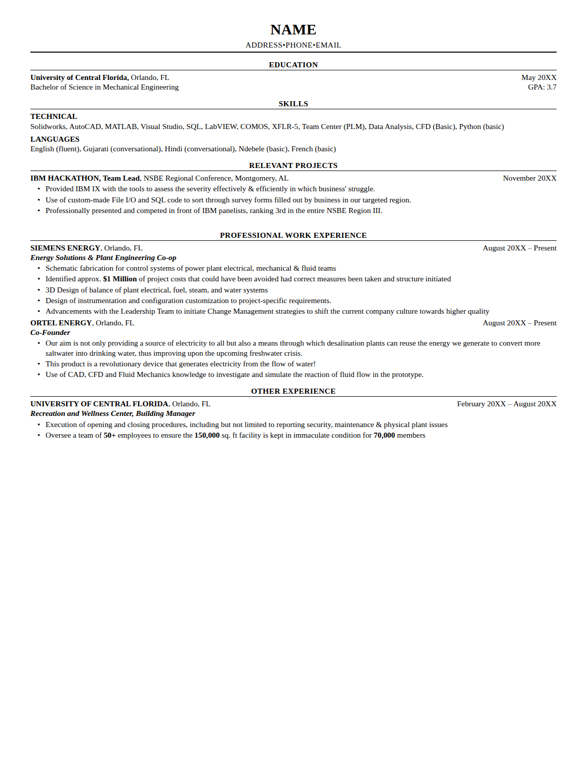NAME
ADDRESS•PHONE•EMAIL
EDUCATION
University of Central Florida, Orlando, FL
May 20XX
Bachelor of Science in Mechanical Engineering
GPA: 3.7
SKILLS
TECHNICAL
Solidworks, AutoCAD, MATLAB, Visual Studio, SQL, LabVIEW, COMOS, XFLR-5, Team Center (PLM), Data Analysis, CFD (Basic), Python (basic)
LANGUAGES
English (fluent), Gujarati (conversational), Hindi (conversational), Ndebele (basic), French (basic)
RELEVANT PROJECTS
IBM HACKATHON, Team Lead, NSBE Regional Conference, Montgomery, AL
November 20XX
Provided IBM IX with the tools to assess the severity effectively & efficiently in which business' struggle.
Use of custom-made File I/O and SQL code to sort through survey forms filled out by business in our targeted region.
Professionally presented and competed in front of IBM panelists, ranking 3rd in the entire NSBE Region III.
PROFESSIONAL WORK EXPERIENCE
SIEMENS ENERGY, Orlando, FL
August 20XX – Present
Energy Solutions & Plant Engineering Co-op
Schematic fabrication for control systems of power plant electrical, mechanical & fluid teams
Identified approx. $1 Million of project costs that could have been avoided had correct measures been taken and structure initiated
3D Design of balance of plant electrical, fuel, steam, and water systems
Design of instrumentation and configuration customization to project-specific requirements.
Advancements with the Leadership Team to initiate Change Management strategies to shift the current company culture towards higher quality
ORTEL ENERGY, Orlando, FL
August 20XX – Present
Co-Founder
Our aim is not only providing a source of electricity to all but also a means through which desalination plants can reuse the energy we generate to convert more saltwater into drinking water, thus improving upon the upcoming freshwater crisis.
This product is a revolutionary device that generates electricity from the flow of water!
Use of CAD, CFD and Fluid Mechanics knowledge to investigate and simulate the reaction of fluid flow in the prototype.
OTHER EXPERIENCE
UNIVERSITY OF CENTRAL FLORIDA, Orlando, FL
February 20XX – August 20XX
Recreation and Wellness Center, Building Manager
Execution of opening and closing procedures, including but not limited to reporting security, maintenance & physical plant issues
Oversee a team of 50+ employees to ensure the 150,000 sq. ft facility is kept in immaculate condition for 70,000 members